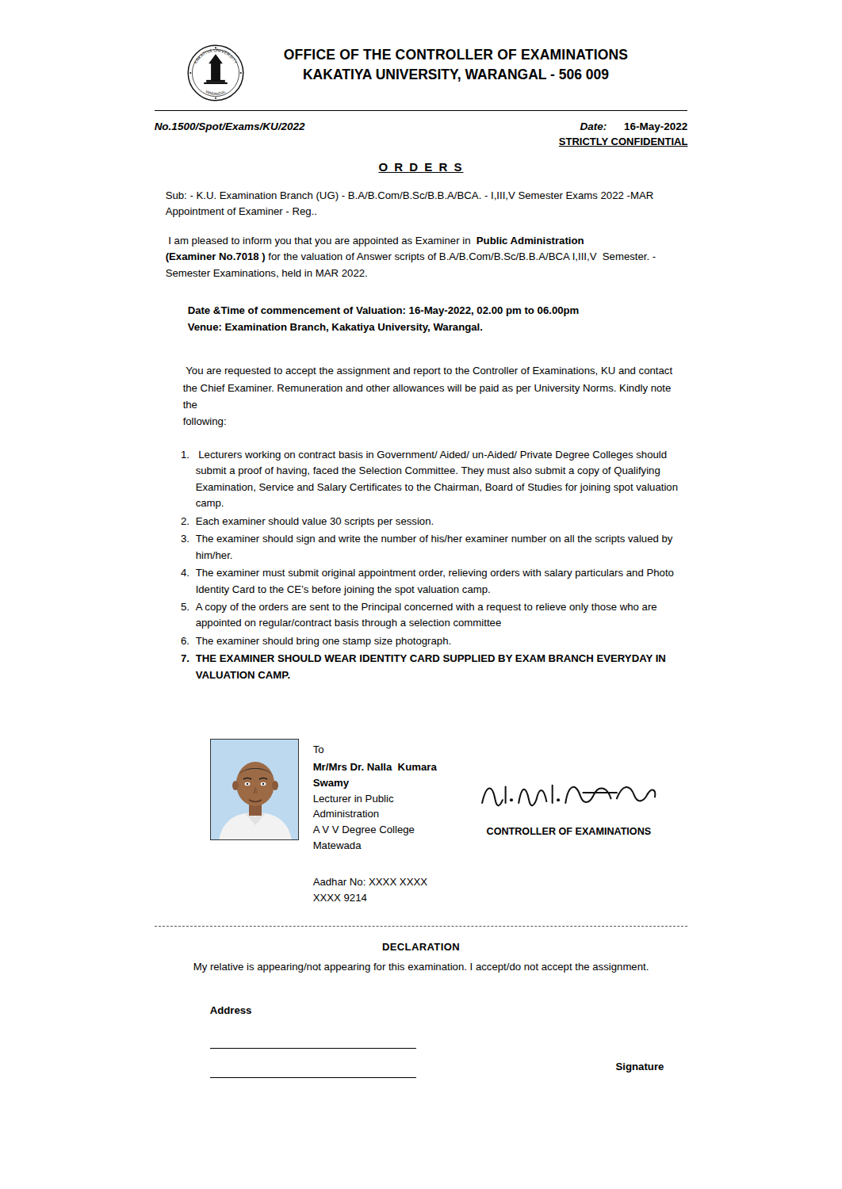KAKATIYA UNIVERSITY WARANGAL
OFFICE OF THE CONTROLLER OF EXAMINATIONS
KAKATIYA UNIVERSITY, WARANGAL - 506 009
No.1500/Spot/Exams/KU/2022
Date: 16-May-2022
STRICTLY CONFIDENTIAL
O R D E R S
Sub: - K.U. Examination Branch (UG) - B.A/B.Com/B.Sc/B.B.A/BCA. - I,III,V Semester Exams 2022 -MAR Appointment of Examiner - Reg..
I am pleased to inform you that you are appointed as Examiner in Public Administration
(Examiner No.7018 ) for the valuation of Answer scripts of B.A/B.Com/B.Sc/B.B.A/BCA I,III,V Semester. -
Semester Examinations, held in MAR 2022.
Date &Time of commencement of Valuation: 16-May-2022, 02.00 pm to 06.00pm
Venue: Examination Branch, Kakatiya University, Warangal.
You are requested to accept the assignment and report to the Controller of Examinations, KU and contact
the Chief Examiner. Remuneration and other allowances will be paid as per University Norms. Kindly note the
following:
Lecturers working on contract basis in Government/ Aided/ un-Aided/ Private Degree Colleges should submit a proof of having, faced the Selection Committee. They must also submit a copy of Qualifying Examination, Service and Salary Certificates to the Chairman, Board of Studies for joining spot valuation camp.
Each examiner should value 30 scripts per session.
The examiner should sign and write the number of his/her examiner number on all the scripts valued by him/her.
The examiner must submit original appointment order, relieving orders with salary particulars and Photo Identity Card to the CE’s before joining the spot valuation camp.
A copy of the orders are sent to the Principal concerned with a request to relieve only those who are appointed on regular/contract basis through a selection committee
The examiner should bring one stamp size photograph.
THE EXAMINER SHOULD WEAR IDENTITY CARD SUPPLIED BY EXAM BRANCH EVERYDAY IN VALUATION CAMP.
To
Mr/Mrs Dr. Nalla Kumara Swamy
Lecturer in Public Administration
A V V Degree College Matewada
Aadhar No: XXXX XXXX XXXX 9214
CONTROLLER OF EXAMINATIONS
DECLARATION
My relative is appearing/not appearing for this examination. I accept/do not accept the assignment.
Address
Signature